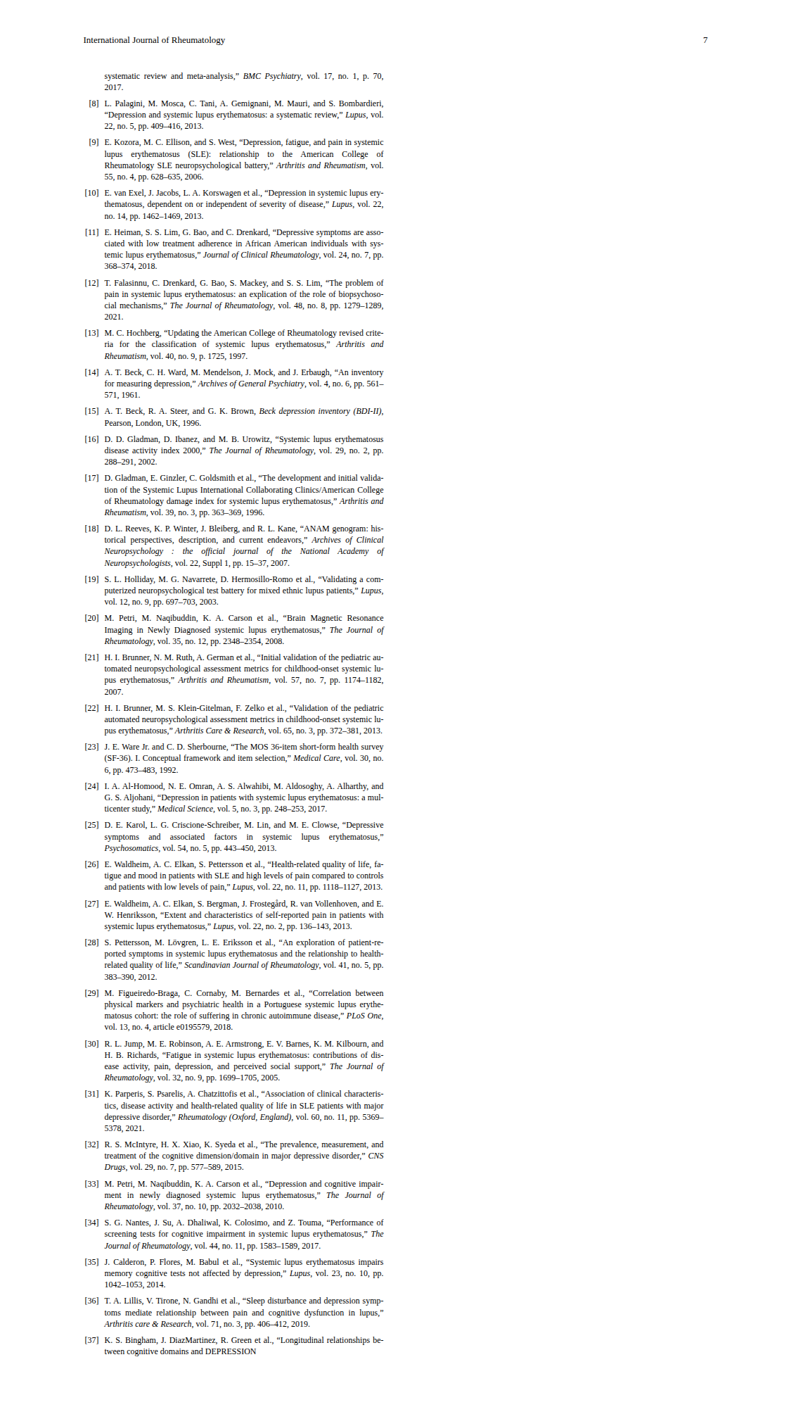International Journal of Rheumatology 7
systematic review and meta-analysis,” BMC Psychiatry, vol. 17, no. 1, p. 70, 2017.
[8] L. Palagini, M. Mosca, C. Tani, A. Gemignani, M. Mauri, and S. Bombardieri, “Depression and systemic lupus erythematosus: a systematic review,” Lupus, vol. 22, no. 5, pp. 409–416, 2013.
[9] E. Kozora, M. C. Ellison, and S. West, “Depression, fatigue, and pain in systemic lupus erythematosus (SLE): relationship to the American College of Rheumatology SLE neuropsychological battery,” Arthritis and Rheumatism, vol. 55, no. 4, pp. 628–635, 2006.
[10] E. van Exel, J. Jacobs, L. A. Korswagen et al., “Depression in systemic lupus erythematosus, dependent on or independent of severity of disease,” Lupus, vol. 22, no. 14, pp. 1462–1469, 2013.
[11] E. Heiman, S. S. Lim, G. Bao, and C. Drenkard, “Depressive symptoms are associated with low treatment adherence in African American individuals with systemic lupus erythematosus,” Journal of Clinical Rheumatology, vol. 24, no. 7, pp. 368–374, 2018.
[12] T. Falasinnu, C. Drenkard, G. Bao, S. Mackey, and S. S. Lim, “The problem of pain in systemic lupus erythematosus: an explication of the role of biopsychosocial mechanisms,” The Journal of Rheumatology, vol. 48, no. 8, pp. 1279–1289, 2021.
[13] M. C. Hochberg, “Updating the American College of Rheumatology revised criteria for the classification of systemic lupus erythematosus,” Arthritis and Rheumatism, vol. 40, no. 9, p. 1725, 1997.
[14] A. T. Beck, C. H. Ward, M. Mendelson, J. Mock, and J. Erbaugh, “An inventory for measuring depression,” Archives of General Psychiatry, vol. 4, no. 6, pp. 561–571, 1961.
[15] A. T. Beck, R. A. Steer, and G. K. Brown, Beck depression inventory (BDI-II), Pearson, London, UK, 1996.
[16] D. D. Gladman, D. Ibanez, and M. B. Urowitz, “Systemic lupus erythematosus disease activity index 2000,” The Journal of Rheumatology, vol. 29, no. 2, pp. 288–291, 2002.
[17] D. Gladman, E. Ginzler, C. Goldsmith et al., “The development and initial validation of the Systemic Lupus International Collaborating Clinics/American College of Rheumatology damage index for systemic lupus erythematosus,” Arthritis and Rheumatism, vol. 39, no. 3, pp. 363–369, 1996.
[18] D. L. Reeves, K. P. Winter, J. Bleiberg, and R. L. Kane, “ANAM genogram: historical perspectives, description, and current endeavors,” Archives of Clinical Neuropsychology : the official journal of the National Academy of Neuropsychologists, vol. 22, Suppl 1, pp. 15–37, 2007.
[19] S. L. Holliday, M. G. Navarrete, D. Hermosillo-Romo et al., “Validating a computerized neuropsychological test battery for mixed ethnic lupus patients,” Lupus, vol. 12, no. 9, pp. 697–703, 2003.
[20] M. Petri, M. Naqibuddin, K. A. Carson et al., “Brain Magnetic Resonance Imaging in Newly Diagnosed systemic lupus erythematosus,” The Journal of Rheumatology, vol. 35, no. 12, pp. 2348–2354, 2008.
[21] H. I. Brunner, N. M. Ruth, A. German et al., “Initial validation of the pediatric automated neuropsychological assessment metrics for childhood-onset systemic lupus erythematosus,” Arthritis and Rheumatism, vol. 57, no. 7, pp. 1174–1182, 2007.
[22] H. I. Brunner, M. S. Klein-Gitelman, F. Zelko et al., “Validation of the pediatric automated neuropsychological assessment metrics in childhood-onset systemic lupus erythematosus,” Arthritis Care & Research, vol. 65, no. 3, pp. 372–381, 2013.
[23] J. E. Ware Jr. and C. D. Sherbourne, “The MOS 36-item short-form health survey (SF-36). I. Conceptual framework and item selection,” Medical Care, vol. 30, no. 6, pp. 473–483, 1992.
[24] I. A. Al-Homood, N. E. Omran, A. S. Alwahibi, M. Aldosoghy, A. Alharthy, and G. S. Aljohani, “Depression in patients with systemic lupus erythematosus: a multicenter study,” Medical Science, vol. 5, no. 3, pp. 248–253, 2017.
[25] D. E. Karol, L. G. Criscione-Schreiber, M. Lin, and M. E. Clowse, “Depressive symptoms and associated factors in systemic lupus erythematosus,” Psychosomatics, vol. 54, no. 5, pp. 443–450, 2013.
[26] E. Waldheim, A. C. Elkan, S. Pettersson et al., “Health-related quality of life, fatigue and mood in patients with SLE and high levels of pain compared to controls and patients with low levels of pain,” Lupus, vol. 22, no. 11, pp. 1118–1127, 2013.
[27] E. Waldheim, A. C. Elkan, S. Bergman, J. Frostegård, R. van Vollenhoven, and E. W. Henriksson, “Extent and characteristics of self-reported pain in patients with systemic lupus erythematosus,” Lupus, vol. 22, no. 2, pp. 136–143, 2013.
[28] S. Pettersson, M. Lövgren, L. E. Eriksson et al., “An exploration of patient-reported symptoms in systemic lupus erythematosus and the relationship to health-related quality of life,” Scandinavian Journal of Rheumatology, vol. 41, no. 5, pp. 383–390, 2012.
[29] M. Figueiredo-Braga, C. Cornaby, M. Bernardes et al., “Correlation between physical markers and psychiatric health in a Portuguese systemic lupus erythematosus cohort: the role of suffering in chronic autoimmune disease,” PLoS One, vol. 13, no. 4, article e0195579, 2018.
[30] R. L. Jump, M. E. Robinson, A. E. Armstrong, E. V. Barnes, K. M. Kilbourn, and H. B. Richards, “Fatigue in systemic lupus erythematosus: contributions of disease activity, pain, depression, and perceived social support,” The Journal of Rheumatology, vol. 32, no. 9, pp. 1699–1705, 2005.
[31] K. Parperis, S. Psarelis, A. Chatzittofis et al., “Association of clinical characteristics, disease activity and health-related quality of life in SLE patients with major depressive disorder,” Rheumatology (Oxford, England), vol. 60, no. 11, pp. 5369–5378, 2021.
[32] R. S. McIntyre, H. X. Xiao, K. Syeda et al., “The prevalence, measurement, and treatment of the cognitive dimension/domain in major depressive disorder,” CNS Drugs, vol. 29, no. 7, pp. 577–589, 2015.
[33] M. Petri, M. Naqibuddin, K. A. Carson et al., “Depression and cognitive impairment in newly diagnosed systemic lupus erythematosus,” The Journal of Rheumatology, vol. 37, no. 10, pp. 2032–2038, 2010.
[34] S. G. Nantes, J. Su, A. Dhaliwal, K. Colosimo, and Z. Touma, “Performance of screening tests for cognitive impairment in systemic lupus erythematosus,” The Journal of Rheumatology, vol. 44, no. 11, pp. 1583–1589, 2017.
[35] J. Calderon, P. Flores, M. Babul et al., “Systemic lupus erythematosus impairs memory cognitive tests not affected by depression,” Lupus, vol. 23, no. 10, pp. 1042–1053, 2014.
[36] T. A. Lillis, V. Tirone, N. Gandhi et al., “Sleep disturbance and depression symptoms mediate relationship between pain and cognitive dysfunction in lupus,” Arthritis care & Research, vol. 71, no. 3, pp. 406–412, 2019.
[37] K. S. Bingham, J. DiazMartinez, R. Green et al., “Longitudinal relationships between cognitive domains and DEPRESSION